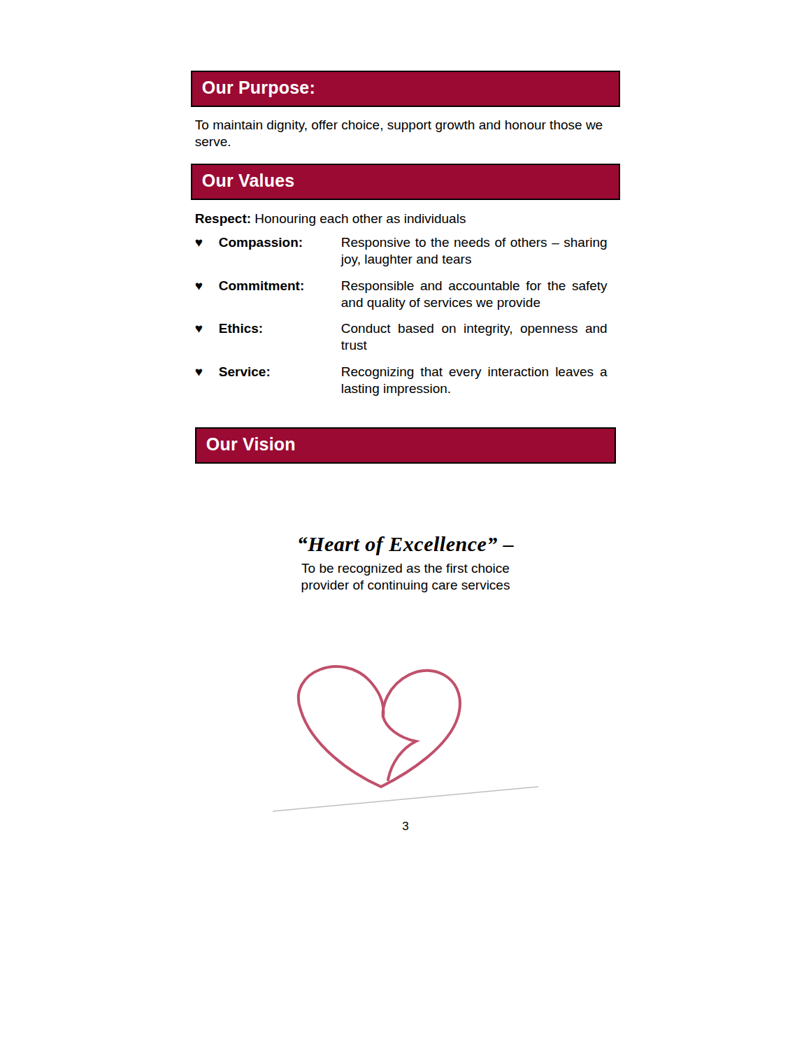Our Purpose:
To maintain dignity, offer choice, support growth and honour those we serve.
Our Values
Respect: Honouring each other as individuals
| ♥ | Compassion: | Responsive to the needs of others – sharing joy, laughter and tears |
| ♥ | Commitment: | Responsible and accountable for the safety and quality of services we provide |
| ♥ | Ethics: | Conduct based on integrity, openness and trust |
| ♥ | Service: | Recognizing that every interaction leaves a lasting impression. |
Our Vision
“Heart of Excellence” –
To be recognized as the first choice
provider of continuing care services
3